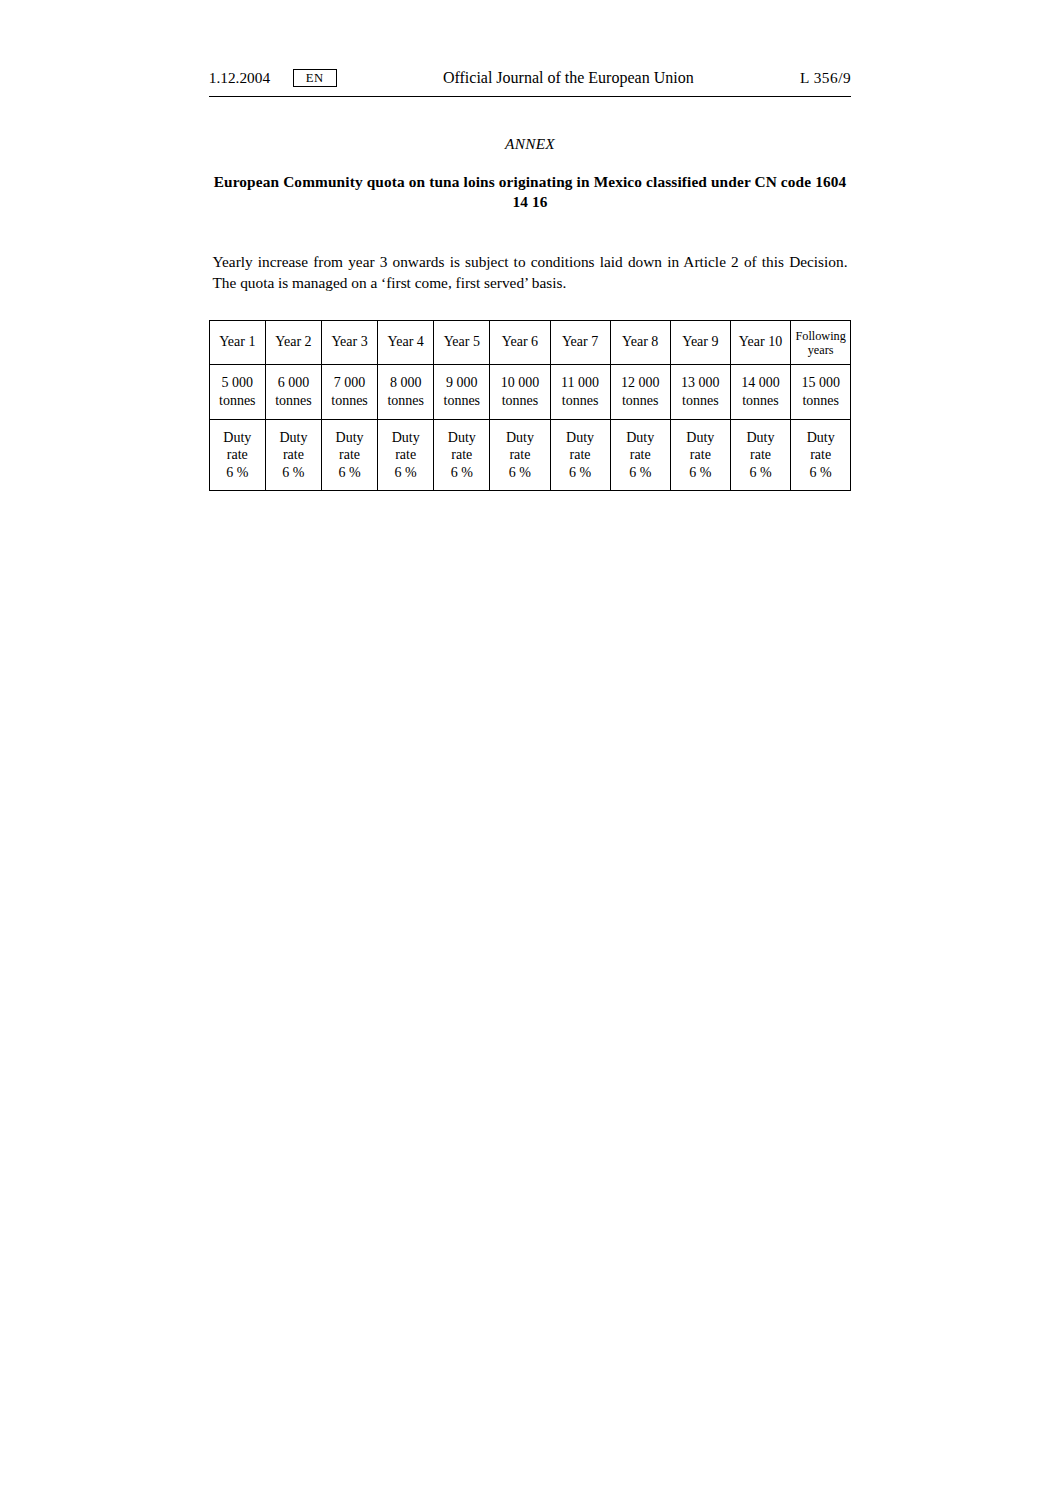1.12.2004 EN
Official Journal of the European Union
L 356/9
ANNEX
European Community quota on tuna loins originating in Mexico classified under CN code 1604 14 16
Yearly increase from year 3 onwards is subject to conditions laid down in Article 2 of this Decision. The quota is managed on a ‘first come, first served’ basis.
| Year 1 | Year 2 | Year 3 | Year 4 | Year 5 | Year 6 | Year 7 | Year 8 | Year 9 | Year 10 | Following years |
| 5 000 tonnes | 6 000 tonnes | 7 000 tonnes | 8 000 tonnes | 9 000 tonnes | 10 000 tonnes | 11 000 tonnes | 12 000 tonnes | 13 000 tonnes | 14 000 tonnes | 15 000 tonnes |
| Duty rate 6 % | Duty rate 6 % | Duty rate 6 % | Duty rate 6 % | Duty rate 6 % | Duty rate 6 % | Duty rate 6 % | Duty rate 6 % | Duty rate 6 % | Duty rate 6 % | Duty rate 6 % |